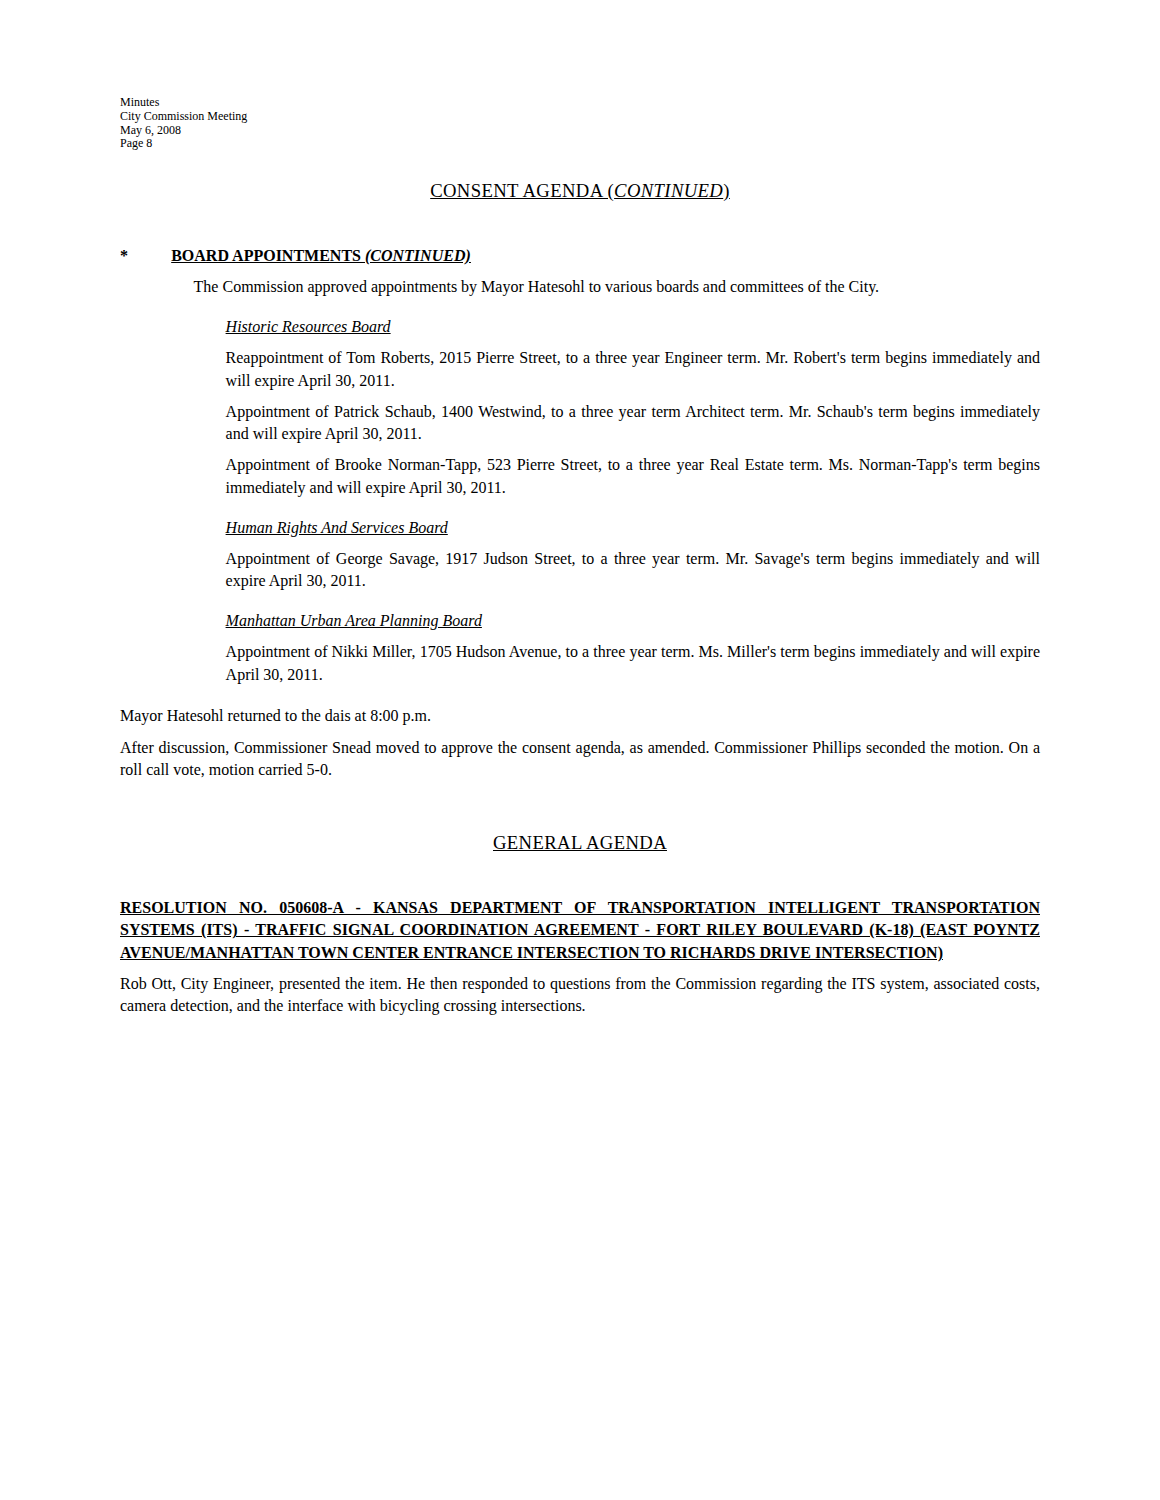Minutes
City Commission Meeting
May 6, 2008
Page 8
CONSENT AGENDA (CONTINUED)
* BOARD APPOINTMENTS (CONTINUED)
The Commission approved appointments by Mayor Hatesohl to various boards and committees of the City.
Historic Resources Board
Reappointment of Tom Roberts, 2015 Pierre Street, to a three year Engineer term. Mr. Robert's term begins immediately and will expire April 30, 2011.
Appointment of Patrick Schaub, 1400 Westwind, to a three year term Architect term. Mr. Schaub's term begins immediately and will expire April 30, 2011.
Appointment of Brooke Norman-Tapp, 523 Pierre Street, to a three year Real Estate term. Ms. Norman-Tapp's term begins immediately and will expire April 30, 2011.
Human Rights And Services Board
Appointment of George Savage, 1917 Judson Street, to a three year term. Mr. Savage's term begins immediately and will expire April 30, 2011.
Manhattan Urban Area Planning Board
Appointment of Nikki Miller, 1705 Hudson Avenue, to a three year term. Ms. Miller's term begins immediately and will expire April 30, 2011.
Mayor Hatesohl returned to the dais at 8:00 p.m.
After discussion, Commissioner Snead moved to approve the consent agenda, as amended. Commissioner Phillips seconded the motion. On a roll call vote, motion carried 5-0.
GENERAL AGENDA
RESOLUTION NO. 050608-A - KANSAS DEPARTMENT OF TRANSPORTATION INTELLIGENT TRANSPORTATION SYSTEMS (ITS) - TRAFFIC SIGNAL COORDINATION AGREEMENT - FORT RILEY BOULEVARD (K-18) (EAST POYNTZ AVENUE/MANHATTAN TOWN CENTER ENTRANCE INTERSECTION TO RICHARDS DRIVE INTERSECTION)
Rob Ott, City Engineer, presented the item. He then responded to questions from the Commission regarding the ITS system, associated costs, camera detection, and the interface with bicycling crossing intersections.